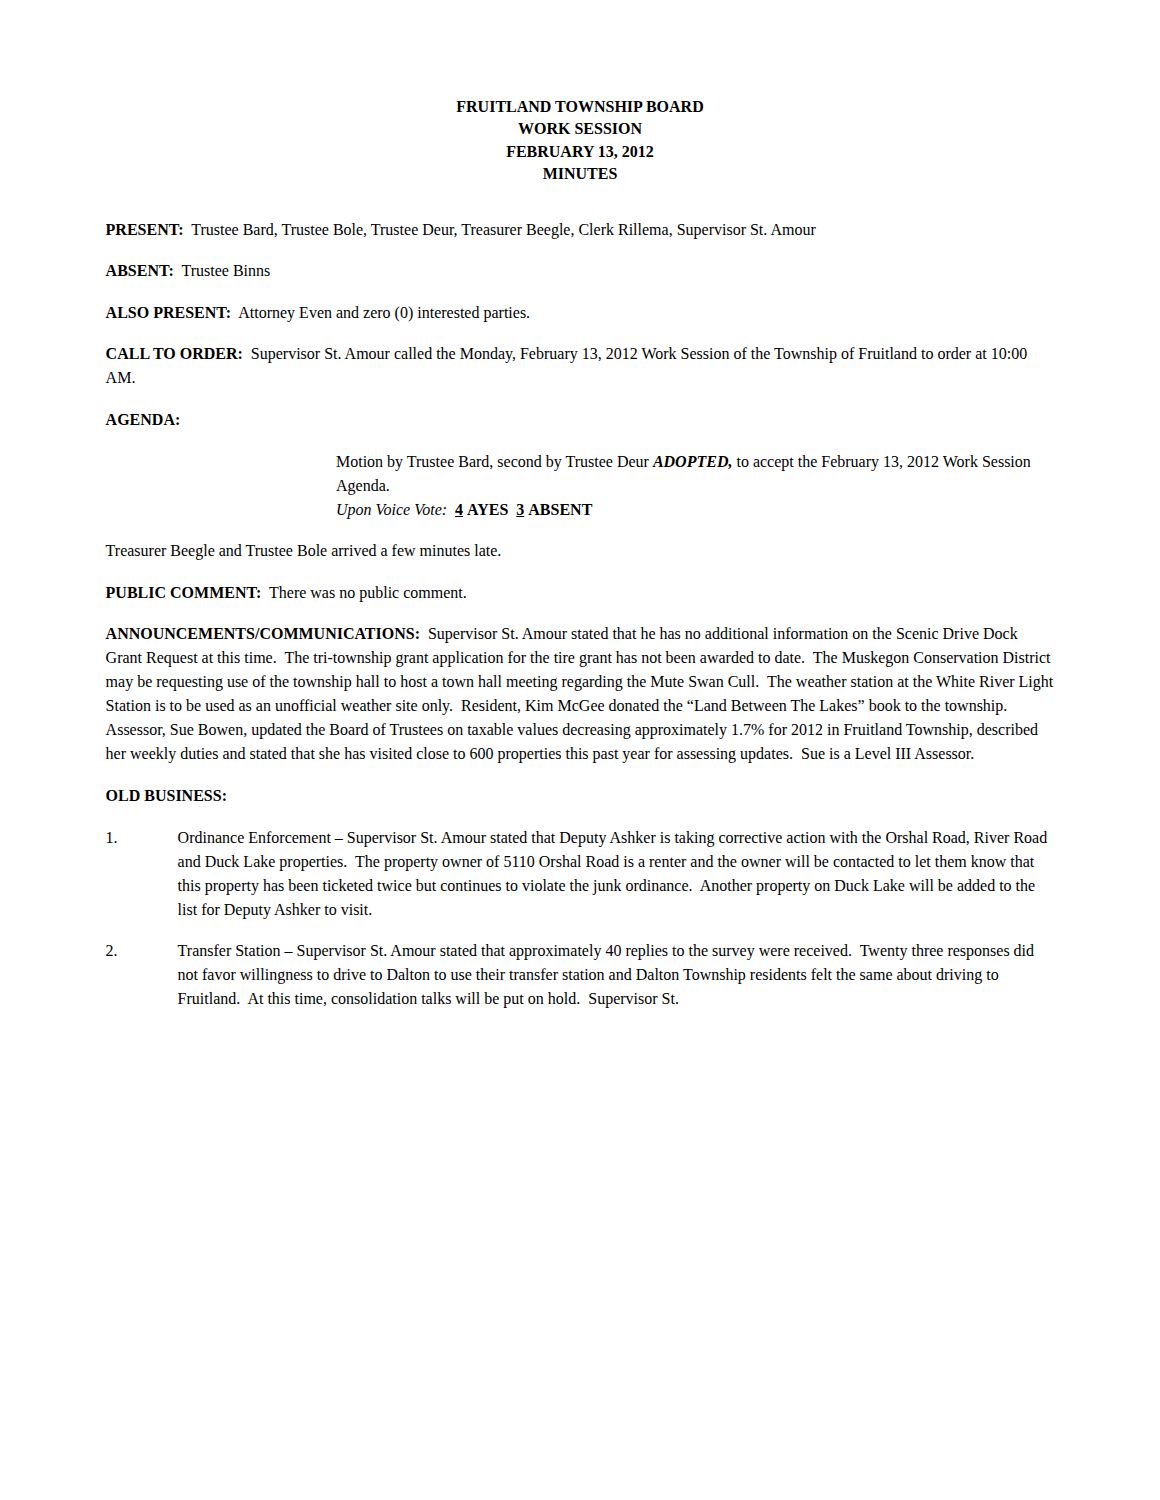FRUITLAND TOWNSHIP BOARD
WORK SESSION
FEBRUARY 13, 2012
MINUTES
PRESENT: Trustee Bard, Trustee Bole, Trustee Deur, Treasurer Beegle, Clerk Rillema, Supervisor St. Amour
ABSENT: Trustee Binns
ALSO PRESENT: Attorney Even and zero (0) interested parties.
CALL TO ORDER: Supervisor St. Amour called the Monday, February 13, 2012 Work Session of the Township of Fruitland to order at 10:00 AM.
AGENDA:
Motion by Trustee Bard, second by Trustee Deur ADOPTED, to accept the February 13, 2012 Work Session Agenda.
Upon Voice Vote: 4 AYES 3 ABSENT
Treasurer Beegle and Trustee Bole arrived a few minutes late.
PUBLIC COMMENT: There was no public comment.
ANNOUNCEMENTS/COMMUNICATIONS: Supervisor St. Amour stated that he has no additional information on the Scenic Drive Dock Grant Request at this time. The tri-township grant application for the tire grant has not been awarded to date. The Muskegon Conservation District may be requesting use of the township hall to host a town hall meeting regarding the Mute Swan Cull. The weather station at the White River Light Station is to be used as an unofficial weather site only. Resident, Kim McGee donated the “Land Between The Lakes” book to the township. Assessor, Sue Bowen, updated the Board of Trustees on taxable values decreasing approximately 1.7% for 2012 in Fruitland Township, described her weekly duties and stated that she has visited close to 600 properties this past year for assessing updates. Sue is a Level III Assessor.
OLD BUSINESS:
1. Ordinance Enforcement – Supervisor St. Amour stated that Deputy Ashker is taking corrective action with the Orshal Road, River Road and Duck Lake properties. The property owner of 5110 Orshal Road is a renter and the owner will be contacted to let them know that this property has been ticketed twice but continues to violate the junk ordinance. Another property on Duck Lake will be added to the list for Deputy Ashker to visit.
2. Transfer Station – Supervisor St. Amour stated that approximately 40 replies to the survey were received. Twenty three responses did not favor willingness to drive to Dalton to use their transfer station and Dalton Township residents felt the same about driving to Fruitland. At this time, consolidation talks will be put on hold. Supervisor St.